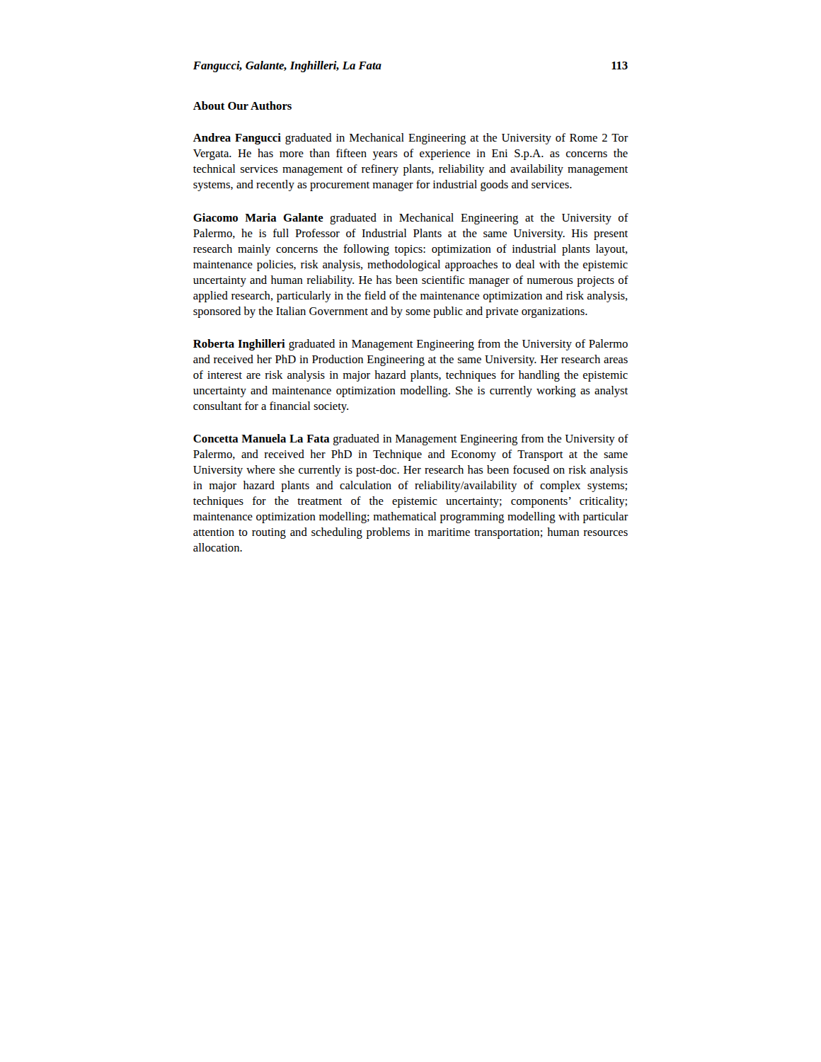Fangucci, Galante, Inghilleri, La Fata 113
About Our Authors
Andrea Fangucci graduated in Mechanical Engineering at the University of Rome 2 Tor Vergata. He has more than fifteen years of experience in Eni S.p.A. as concerns the technical services management of refinery plants, reliability and availability management systems, and recently as procurement manager for industrial goods and services.
Giacomo Maria Galante graduated in Mechanical Engineering at the University of Palermo, he is full Professor of Industrial Plants at the same University. His present research mainly concerns the following topics: optimization of industrial plants layout, maintenance policies, risk analysis, methodological approaches to deal with the epistemic uncertainty and human reliability. He has been scientific manager of numerous projects of applied research, particularly in the field of the maintenance optimization and risk analysis, sponsored by the Italian Government and by some public and private organizations.
Roberta Inghilleri graduated in Management Engineering from the University of Palermo and received her PhD in Production Engineering at the same University. Her research areas of interest are risk analysis in major hazard plants, techniques for handling the epistemic uncertainty and maintenance optimization modelling. She is currently working as analyst consultant for a financial society.
Concetta Manuela La Fata graduated in Management Engineering from the University of Palermo, and received her PhD in Technique and Economy of Transport at the same University where she currently is post-doc. Her research has been focused on risk analysis in major hazard plants and calculation of reliability/availability of complex systems; techniques for the treatment of the epistemic uncertainty; components’ criticality; maintenance optimization modelling; mathematical programming modelling with particular attention to routing and scheduling problems in maritime transportation; human resources allocation.